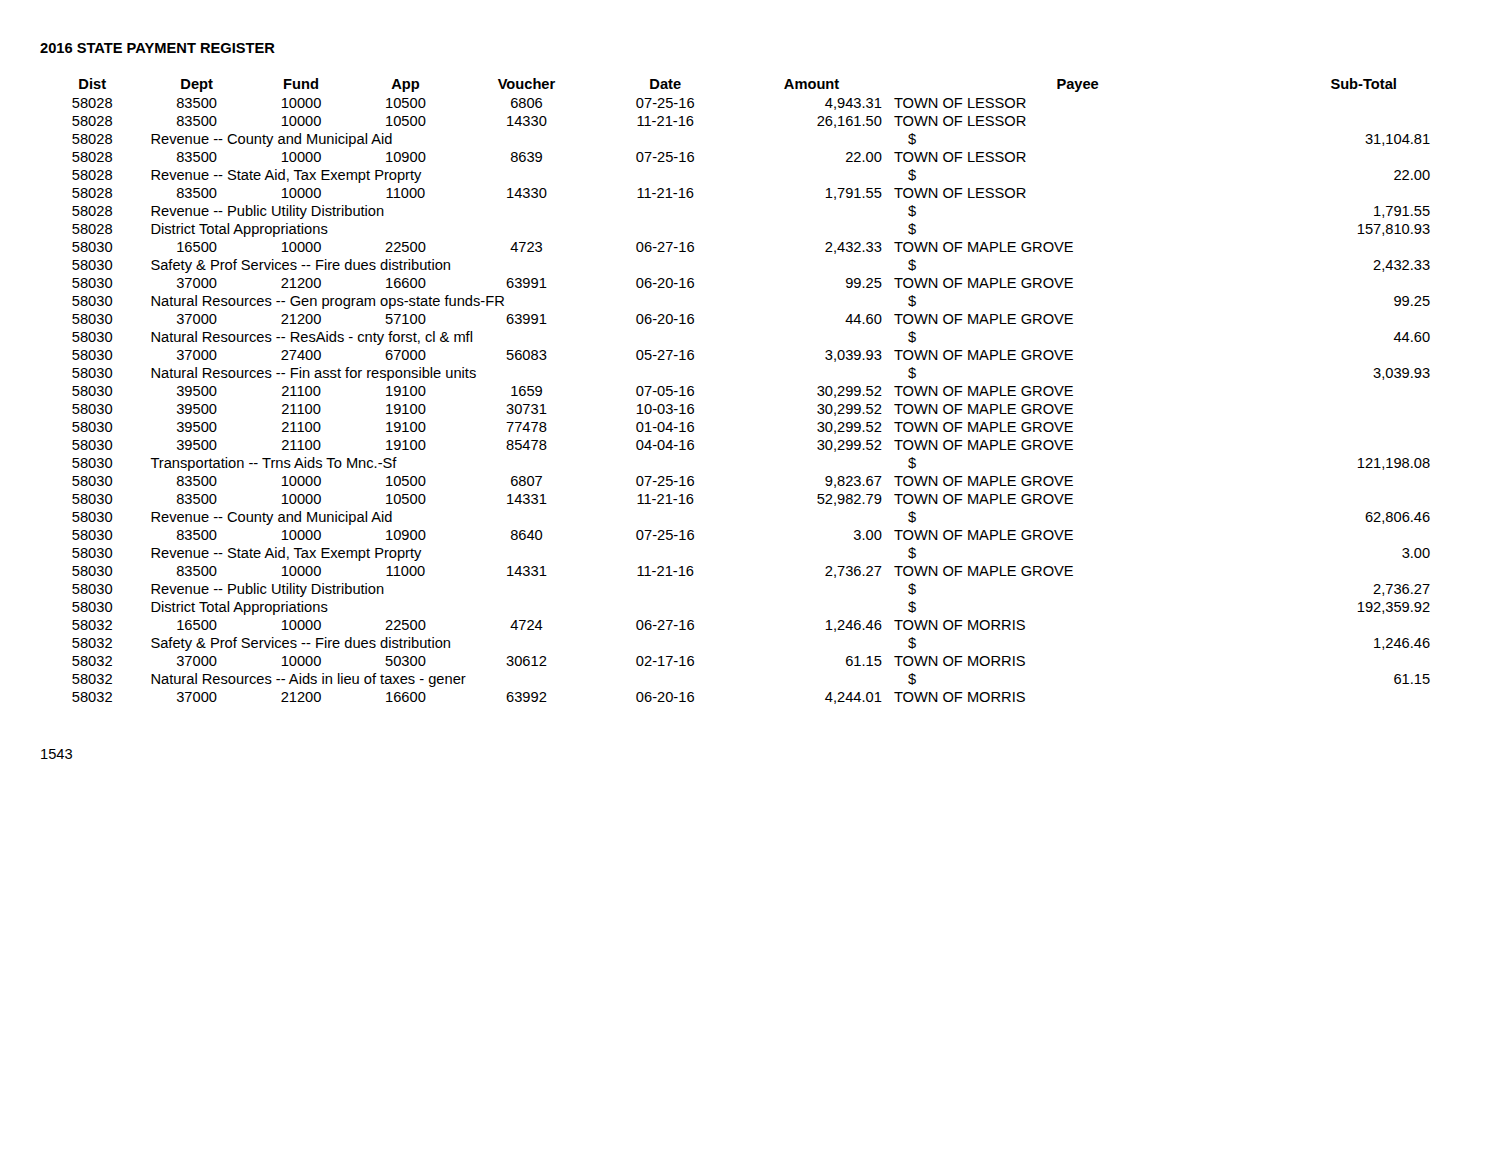2016 STATE PAYMENT REGISTER
| Dist | Dept | Fund | App | Voucher | Date | Amount | Payee | Sub-Total |
| --- | --- | --- | --- | --- | --- | --- | --- | --- |
| 58028 | 83500 | 10000 | 10500 | 6806 | 07-25-16 | 4,943.31 | TOWN OF LESSOR | | |
| 58028 | 83500 | 10000 | 10500 | 14330 | 11-21-16 | 26,161.50 | TOWN OF LESSOR | | |
| 58028 | Revenue -- County and Municipal Aid | $ | 31,104.81 |
| 58028 | 83500 | 10000 | 10900 | 8639 | 07-25-16 | 22.00 | TOWN OF LESSOR | | |
| 58028 | Revenue -- State Aid, Tax Exempt Proprty | $ | 22.00 |
| 58028 | 83500 | 10000 | 11000 | 14330 | 11-21-16 | 1,791.55 | TOWN OF LESSOR | | |
| 58028 | Revenue -- Public Utility Distribution | $ | 1,791.55 |
| 58028 | District Total Appropriations | $ | 157,810.93 |
| 58030 | 16500 | 10000 | 22500 | 4723 | 06-27-16 | 2,432.33 | TOWN OF MAPLE GROVE | | |
| 58030 | Safety & Prof Services -- Fire dues distribution | $ | 2,432.33 |
| 58030 | 37000 | 21200 | 16600 | 63991 | 06-20-16 | 99.25 | TOWN OF MAPLE GROVE | | |
| 58030 | Natural Resources -- Gen program ops-state funds-FR | $ | 99.25 |
| 58030 | 37000 | 21200 | 57100 | 63991 | 06-20-16 | 44.60 | TOWN OF MAPLE GROVE | | |
| 58030 | Natural Resources -- ResAids - cnty forst, cl & mfl | $ | 44.60 |
| 58030 | 37000 | 27400 | 67000 | 56083 | 05-27-16 | 3,039.93 | TOWN OF MAPLE GROVE | | |
| 58030 | Natural Resources -- Fin asst for responsible units | $ | 3,039.93 |
| 58030 | 39500 | 21100 | 19100 | 1659 | 07-05-16 | 30,299.52 | TOWN OF MAPLE GROVE | | |
| 58030 | 39500 | 21100 | 19100 | 30731 | 10-03-16 | 30,299.52 | TOWN OF MAPLE GROVE | | |
| 58030 | 39500 | 21100 | 19100 | 77478 | 01-04-16 | 30,299.52 | TOWN OF MAPLE GROVE | | |
| 58030 | 39500 | 21100 | 19100 | 85478 | 04-04-16 | 30,299.52 | TOWN OF MAPLE GROVE | | |
| 58030 | Transportation -- Trns Aids To Mnc.-Sf | $ | 121,198.08 |
| 58030 | 83500 | 10000 | 10500 | 6807 | 07-25-16 | 9,823.67 | TOWN OF MAPLE GROVE | | |
| 58030 | 83500 | 10000 | 10500 | 14331 | 11-21-16 | 52,982.79 | TOWN OF MAPLE GROVE | | |
| 58030 | Revenue -- County and Municipal Aid | $ | 62,806.46 |
| 58030 | 83500 | 10000 | 10900 | 8640 | 07-25-16 | 3.00 | TOWN OF MAPLE GROVE | | |
| 58030 | Revenue -- State Aid, Tax Exempt Proprty | $ | 3.00 |
| 58030 | 83500 | 10000 | 11000 | 14331 | 11-21-16 | 2,736.27 | TOWN OF MAPLE GROVE | | |
| 58030 | Revenue -- Public Utility Distribution | $ | 2,736.27 |
| 58030 | District Total Appropriations | $ | 192,359.92 |
| 58032 | 16500 | 10000 | 22500 | 4724 | 06-27-16 | 1,246.46 | TOWN OF MORRIS | | |
| 58032 | Safety & Prof Services -- Fire dues distribution | $ | 1,246.46 |
| 58032 | 37000 | 10000 | 50300 | 30612 | 02-17-16 | 61.15 | TOWN OF MORRIS | | |
| 58032 | Natural Resources -- Aids in lieu of taxes - gener | $ | 61.15 |
| 58032 | 37000 | 21200 | 16600 | 63992 | 06-20-16 | 4,244.01 | TOWN OF MORRIS | | |
1543